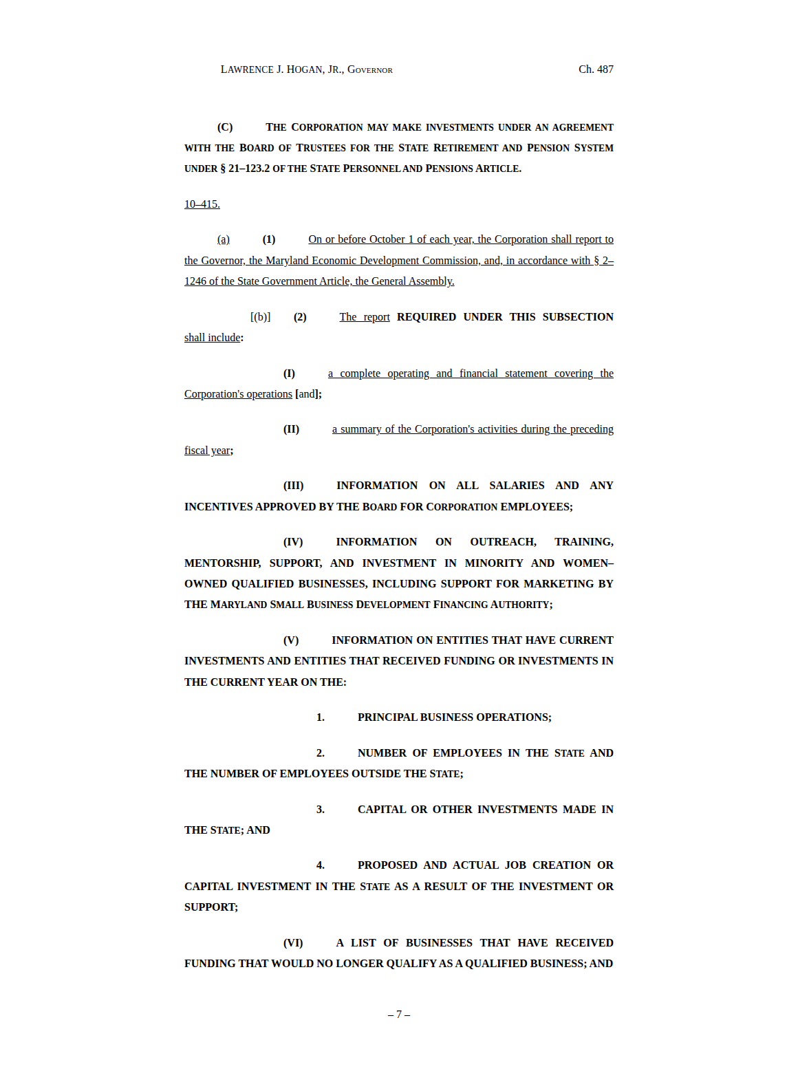LAWRENCE J. HOGAN, JR., Governor Ch. 487
(C) THE CORPORATION MAY MAKE INVESTMENTS UNDER AN AGREEMENT WITH THE BOARD OF TRUSTEES FOR THE STATE RETIREMENT AND PENSION SYSTEM UNDER § 21–123.2 OF THE STATE PERSONNEL AND PENSIONS ARTICLE.
10–415.
(a) (1) On or before October 1 of each year, the Corporation shall report to the Governor, the Maryland Economic Development Commission, and, in accordance with § 2–1246 of the State Government Article, the General Assembly.
[(b)] (2) The report REQUIRED UNDER THIS SUBSECTION shall include:
(I) a complete operating and financial statement covering the Corporation's operations [and];
(II) a summary of the Corporation's activities during the preceding fiscal year;
(III) INFORMATION ON ALL SALARIES AND ANY INCENTIVES APPROVED BY THE BOARD FOR CORPORATION EMPLOYEES;
(IV) INFORMATION ON OUTREACH, TRAINING, MENTORSHIP, SUPPORT, AND INVESTMENT IN MINORITY AND WOMEN–OWNED QUALIFIED BUSINESSES, INCLUDING SUPPORT FOR MARKETING BY THE MARYLAND SMALL BUSINESS DEVELOPMENT FINANCING AUTHORITY;
(V) INFORMATION ON ENTITIES THAT HAVE CURRENT INVESTMENTS AND ENTITIES THAT RECEIVED FUNDING OR INVESTMENTS IN THE CURRENT YEAR ON THE:
1. PRINCIPAL BUSINESS OPERATIONS;
2. NUMBER OF EMPLOYEES IN THE STATE AND THE NUMBER OF EMPLOYEES OUTSIDE THE STATE;
3. CAPITAL OR OTHER INVESTMENTS MADE IN THE STATE; AND
4. PROPOSED AND ACTUAL JOB CREATION OR CAPITAL INVESTMENT IN THE STATE AS A RESULT OF THE INVESTMENT OR SUPPORT;
(VI) A LIST OF BUSINESSES THAT HAVE RECEIVED FUNDING THAT WOULD NO LONGER QUALIFY AS A QUALIFIED BUSINESS; AND
– 7 –